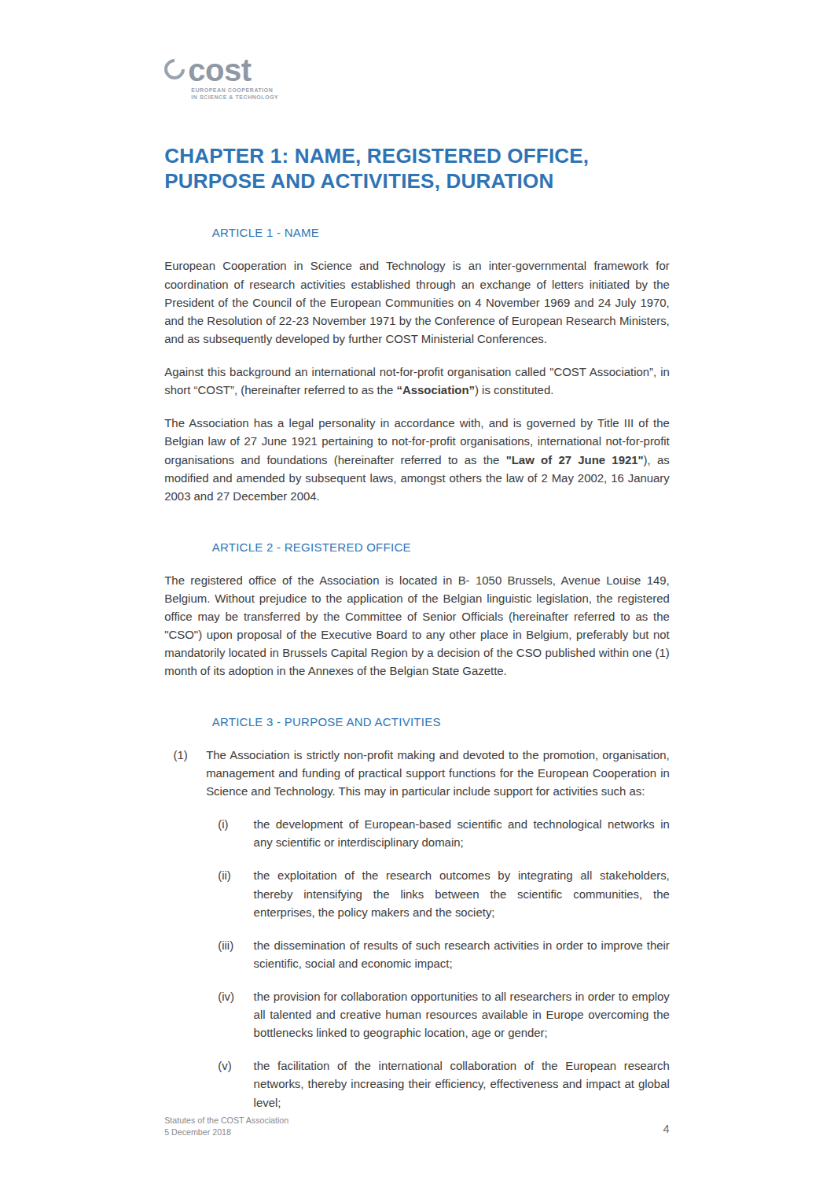cost
European Cooperation
in Science & Technology
CHAPTER 1: NAME, REGISTERED OFFICE, PURPOSE AND ACTIVITIES, DURATION
ARTICLE 1 - NAME
European Cooperation in Science and Technology is an inter-governmental framework for coordination of research activities established through an exchange of letters initiated by the President of the Council of the European Communities on 4 November 1969 and 24 July 1970, and the Resolution of 22-23 November 1971 by the Conference of European Research Ministers, and as subsequently developed by further COST Ministerial Conferences.
Against this background an international not-for-profit organisation called "COST Association”, in short “COST”, (hereinafter referred to as the “Association”) is constituted.
The Association has a legal personality in accordance with, and is governed by Title III of the Belgian law of 27 June 1921 pertaining to not-for-profit organisations, international not-for-profit organisations and foundations (hereinafter referred to as the "Law of 27 June 1921"), as modified and amended by subsequent laws, amongst others the law of 2 May 2002, 16 January 2003 and 27 December 2004.
ARTICLE 2 - REGISTERED OFFICE
The registered office of the Association is located in B- 1050 Brussels, Avenue Louise 149, Belgium. Without prejudice to the application of the Belgian linguistic legislation, the registered office may be transferred by the Committee of Senior Officials (hereinafter referred to as the "CSO") upon proposal of the Executive Board to any other place in Belgium, preferably but not mandatorily located in Brussels Capital Region by a decision of the CSO published within one (1) month of its adoption in the Annexes of the Belgian State Gazette.
ARTICLE 3 - PURPOSE AND ACTIVITIES
(1)
The Association is strictly non-profit making and devoted to the promotion, organisation, management and funding of practical support functions for the European Cooperation in Science and Technology. This may in particular include support for activities such as:
(i) the development of European-based scientific and technological networks in any scientific or interdisciplinary domain;
(ii) the exploitation of the research outcomes by integrating all stakeholders, thereby intensifying the links between the scientific communities, the enterprises, the policy makers and the society;
(iii) the dissemination of results of such research activities in order to improve their scientific, social and economic impact;
(iv) the provision for collaboration opportunities to all researchers in order to employ all talented and creative human resources available in Europe overcoming the bottlenecks linked to geographic location, age or gender;
(v) the facilitation of the international collaboration of the European research networks, thereby increasing their efficiency, effectiveness and impact at global level;
Statutes of the COST Association
5 December 2018
4